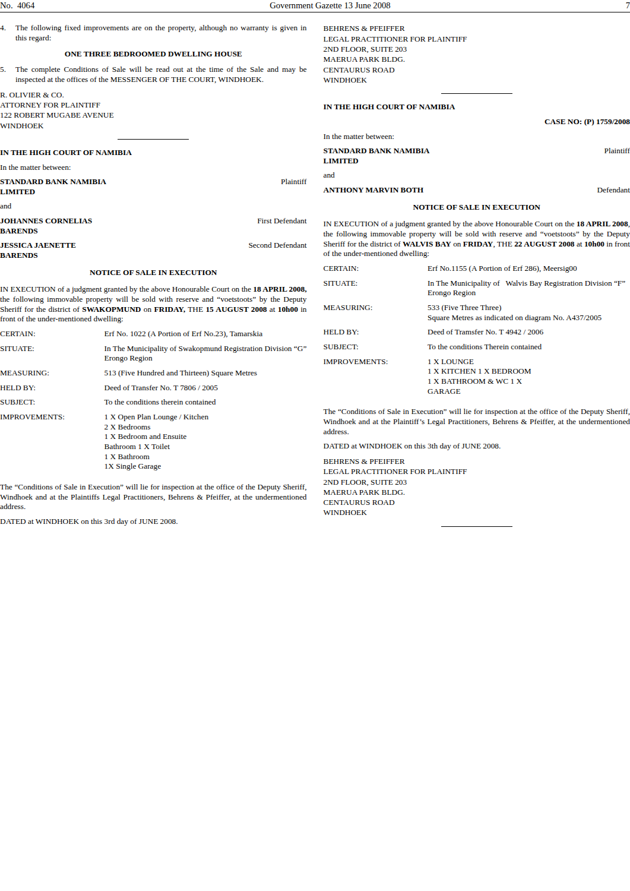No. 4064 Government Gazette 13 June 2008 7
4.
The following fixed improvements are on the property, although no warranty is given in this regard:
ONE THREE BEDROOMED DWELLING HOUSE
5.
The complete Conditions of Sale will be read out at the time of the Sale and may be inspected at the offices of the MESSENGER OF THE COURT, WINDHOEK.
R. OLIVIER & CO.
ATTORNEY FOR PLAINTIFF
122 ROBERT MUGABE AVENUE
WINDHOEK
IN THE HIGH COURT OF NAMIBIA
In the matter between:
STANDARD BANK NAMIBIA
LIMITED Plaintiff
and
JOHANNES CORNELIAS
BARENDS First Defendant
JESSICA JAENETTE
BARENDS Second Defendant
NOTICE OF SALE IN EXECUTION
IN EXECUTION of a judgment granted by the above Honourable Court on the 18 APRIL 2008, the following immovable property will be sold with reserve and “voetstoots” by the Deputy Sheriff for the district of SWAKOPMUND on FRIDAY, THE 15 AUGUST 2008 at 10h00 in front of the under-mentioned dwelling:
| CERTAIN: | Erf No. 1022 (A Portion of Erf No.23), Tamarskia |
| SITUATE: | In The Municipality of Swakopmund Registration Division “G” Erongo Region |
| MEASURING: | 513 (Five Hundred and Thirteen) Square Metres |
| HELD BY: | Deed of Transfer No. T 7806 / 2005 |
| SUBJECT: | To the conditions therein contained |
| IMPROVEMENTS: | 1 X Open Plan Lounge / Kitchen 2 X Bedrooms 1 X Bedroom and Ensuite Bathroom 1 X Toilet 1 X Bathroom 1X Single Garage |
The “Conditions of Sale in Execution” will lie for inspection at the office of the Deputy Sheriff, Windhoek and at the Plaintiffs Legal Practitioners, Behrens & Pfeiffer, at the undermentioned address.
DATED at WINDHOEK on this 3rd day of JUNE 2008.
BEHRENS & PFEIFFER
LEGAL PRACTITIONER FOR PLAINTIFF
2ND FLOOR, SUITE 203
MAERUA PARK BLDG.
CENTAURUS ROAD
WINDHOEK
IN THE HIGH COURT OF NAMIBIA
CASE NO: (P) 1759/2008
In the matter between:
STANDARD BANK NAMIBIA
LIMITED Plaintiff
and
ANTHONY MARVIN BOTH Defendant
NOTICE OF SALE IN EXECUTION
IN EXECUTION of a judgment granted by the above Honourable Court on the 18 APRIL 2008, the following immovable property will be sold with reserve and “voetstoots” by the Deputy Sheriff for the district of WALVIS BAY on FRIDAY, THE 22 AUGUST 2008 at 10h00 in front of the under-mentioned dwelling:
| CERTAIN: | Erf No.1155 (A Portion of Erf 286), Meersig00 |
| SITUATE: | In The Municipality of Walvis Bay Registration Division “F” Erongo Region |
| MEASURING: | 533 (Five Three Three) Square Metres as indicated on diagram No. A437/2005 |
| HELD BY: | Deed of Tramsfer No. T 4942 / 2006 |
| SUBJECT: | To the conditions Therein contained |
| IMPROVEMENTS: | 1 X LOUNGE 1 X KITCHEN 1 X BEDROOM 1 X BATHROOM & WC 1 X GARAGE |
The “Conditions of Sale in Execution” will lie for inspection at the office of the Deputy Sheriff, Windhoek and at the Plaintiff’s Legal Practitioners, Behrens & Pfeiffer, at the undermentioned address.
DATED at WINDHOEK on this 3th day of JUNE 2008.
BEHRENS & PFEIFFER
LEGAL PRACTITIONER FOR PLAINTIFF
2ND FLOOR, SUITE 203
MAERUA PARK BLDG.
CENTAURUS ROAD
WINDHOEK